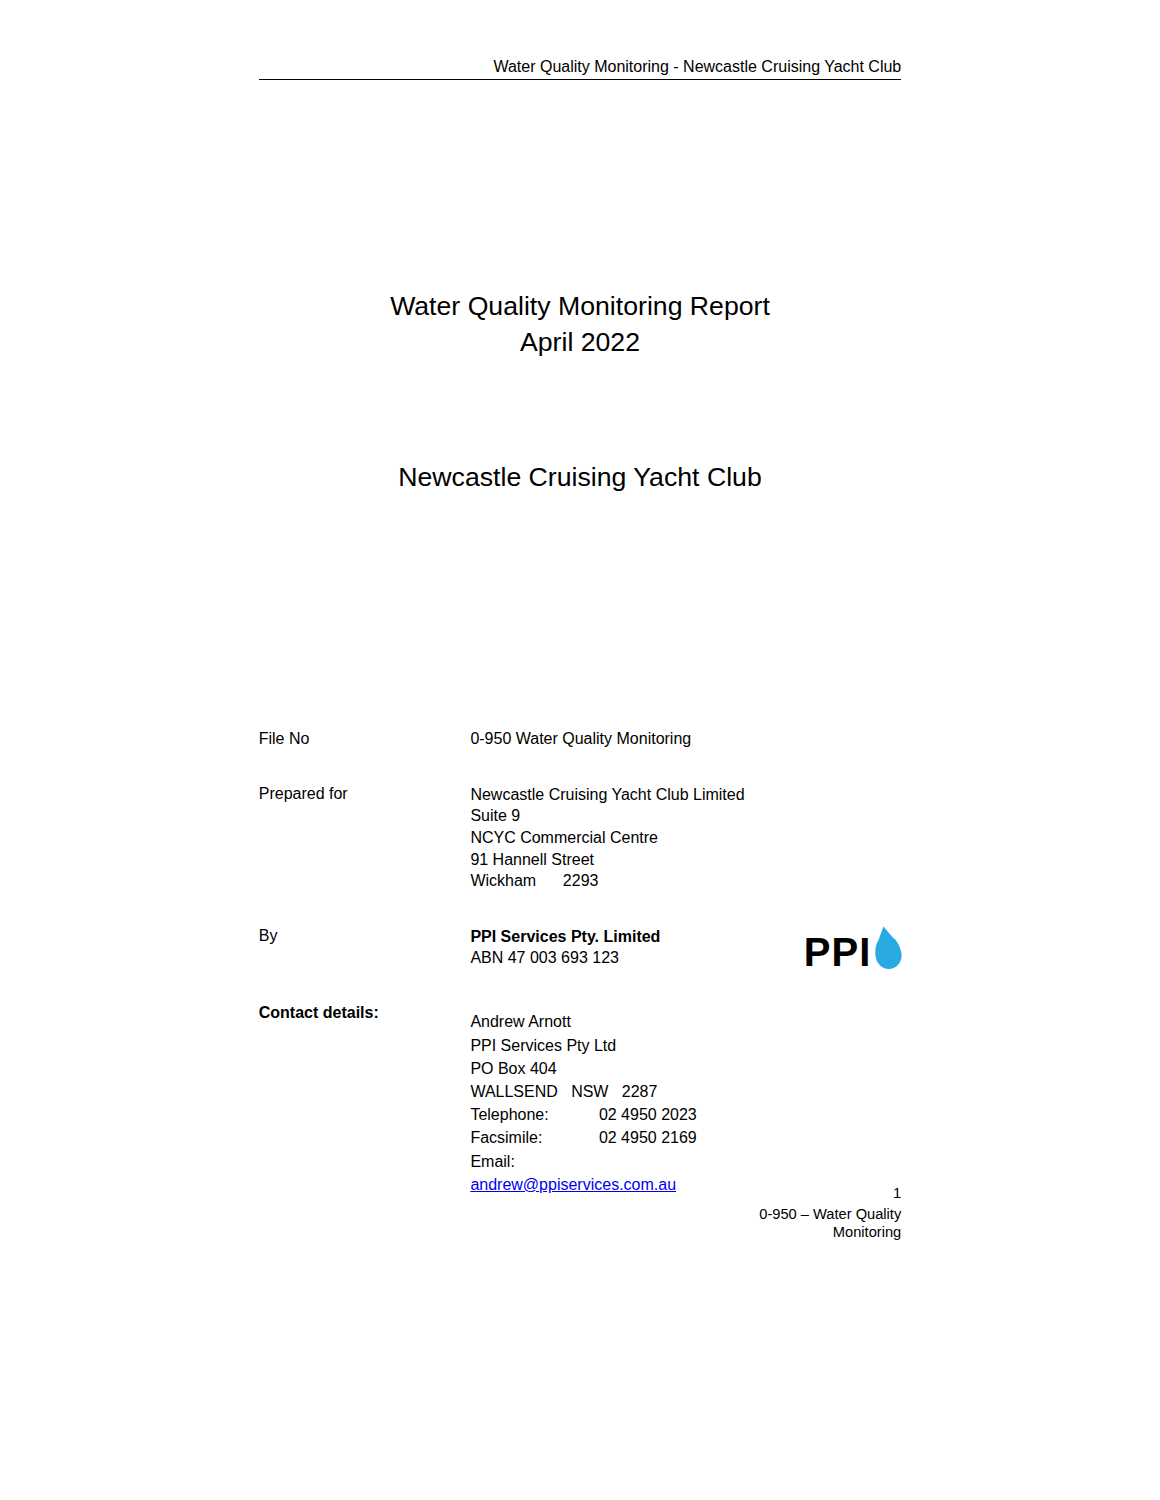Water Quality Monitoring - Newcastle Cruising Yacht Club
Water Quality Monitoring Report
April 2022
Newcastle Cruising Yacht Club
| File No | 0-950 Water Quality Monitoring | |
| Prepared for | Newcastle Cruising Yacht Club Limited Suite 9 NCYC Commercial Centre 91 Hannell Street Wickham 2293 | |
| By | PPI Services Pty. Limited ABN 47 003 693 123 | PPI |
| Contact details: | Andrew Arnott PPI Services Pty Ltd PO Box 404 WALLSEND NSW 2287 Telephone: 02 4950 2023 Facsimile: 02 4950 2169 Email: andrew@ppiservices.com.au | |
1
0-950 – Water Quality
Monitoring